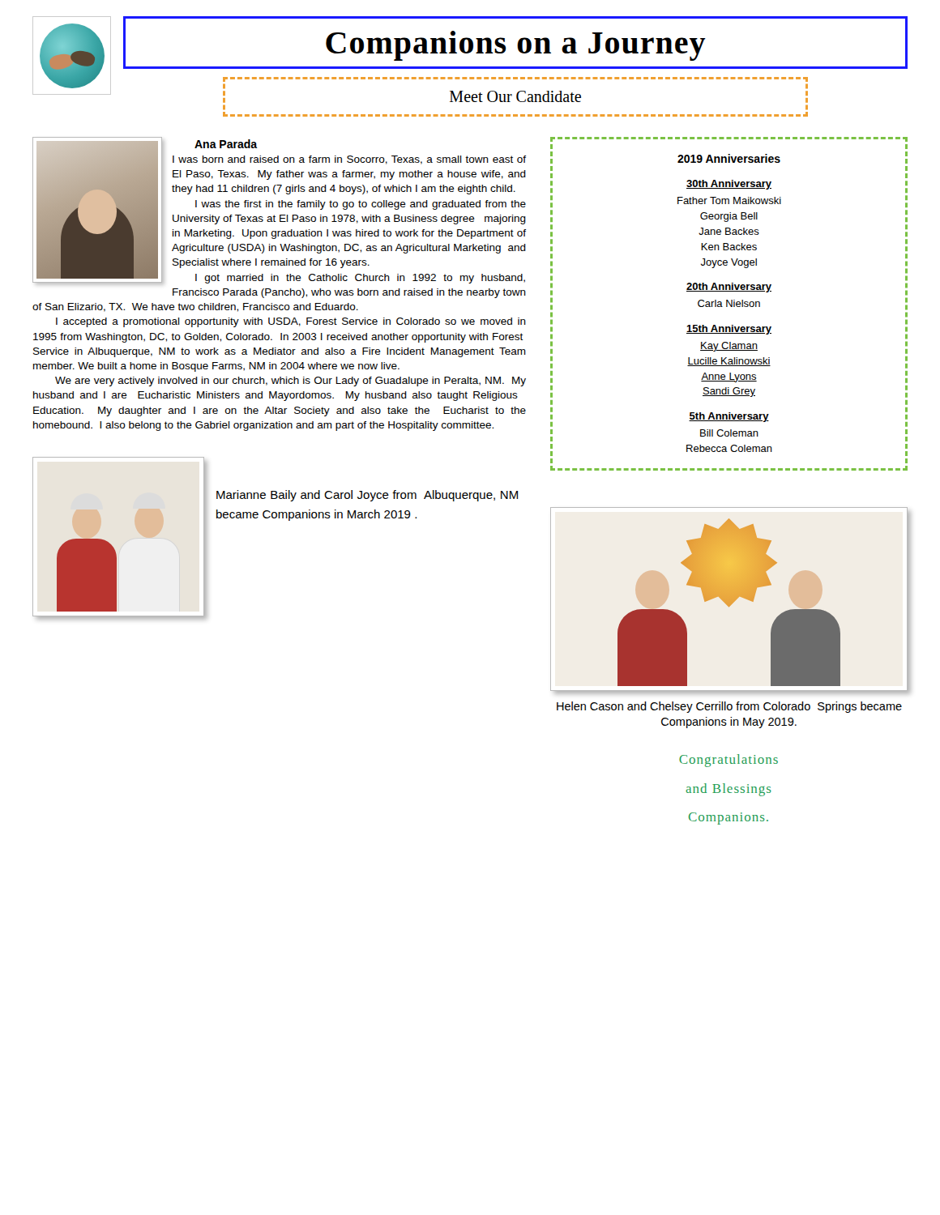Companions on a Journey
Meet Our Candidate
Ana Parada
I was born and raised on a farm in Socorro, Texas, a small town east of El Paso, Texas. My father was a farmer, my mother a house wife, and they had 11 children (7 girls and 4 boys), of which I am the eighth child.
I was the first in the family to go to college and graduated from the University of Texas at El Paso in 1978, with a Business degree majoring in Marketing. Upon graduation I was hired to work for the Department of Agriculture (USDA) in Washington, DC, as an Agricultural Marketing and Specialist where I remained for 16 years.
I got married in the Catholic Church in 1992 to my husband, Francisco Parada (Pancho), who was born and raised in the nearby town of San Elizario, TX. We have two children, Francisco and Eduardo.
I accepted a promotional opportunity with USDA, Forest Service in Colorado so we moved in 1995 from Washington, DC, to Golden, Colorado. In 2003 I received another opportunity with Forest Service in Albuquerque, NM to work as a Mediator and also a Fire Incident Management Team member. We built a home in Bosque Farms, NM in 2004 where we now live.
We are very actively involved in our church, which is Our Lady of Guadalupe in Peralta, NM. My husband and I are Eucharistic Ministers and Mayordomos. My husband also taught Religious Education. My daughter and I are on the Altar Society and also take the Eucharist to the homebound. I also belong to the Gabriel organization and am part of the Hospitality committee.
Marianne Baily and Carol Joyce from Albuquerque, NM became Companions in March 2019 .
2019 Anniversaries
30th Anniversary
Father Tom Maikowski
Georgia Bell
Jane Backes
Ken Backes
Joyce Vogel
20th Anniversary
Carla Nielson
15th Anniversary
Kay Claman
Lucille Kalinowski
Anne Lyons
Sandi Grey
5th Anniversary
Bill Coleman
Rebecca Coleman
Helen Cason and Chelsey Cerrillo from Colorado Springs became Companions in May 2019.
Congratulations
and Blessings
Companions.